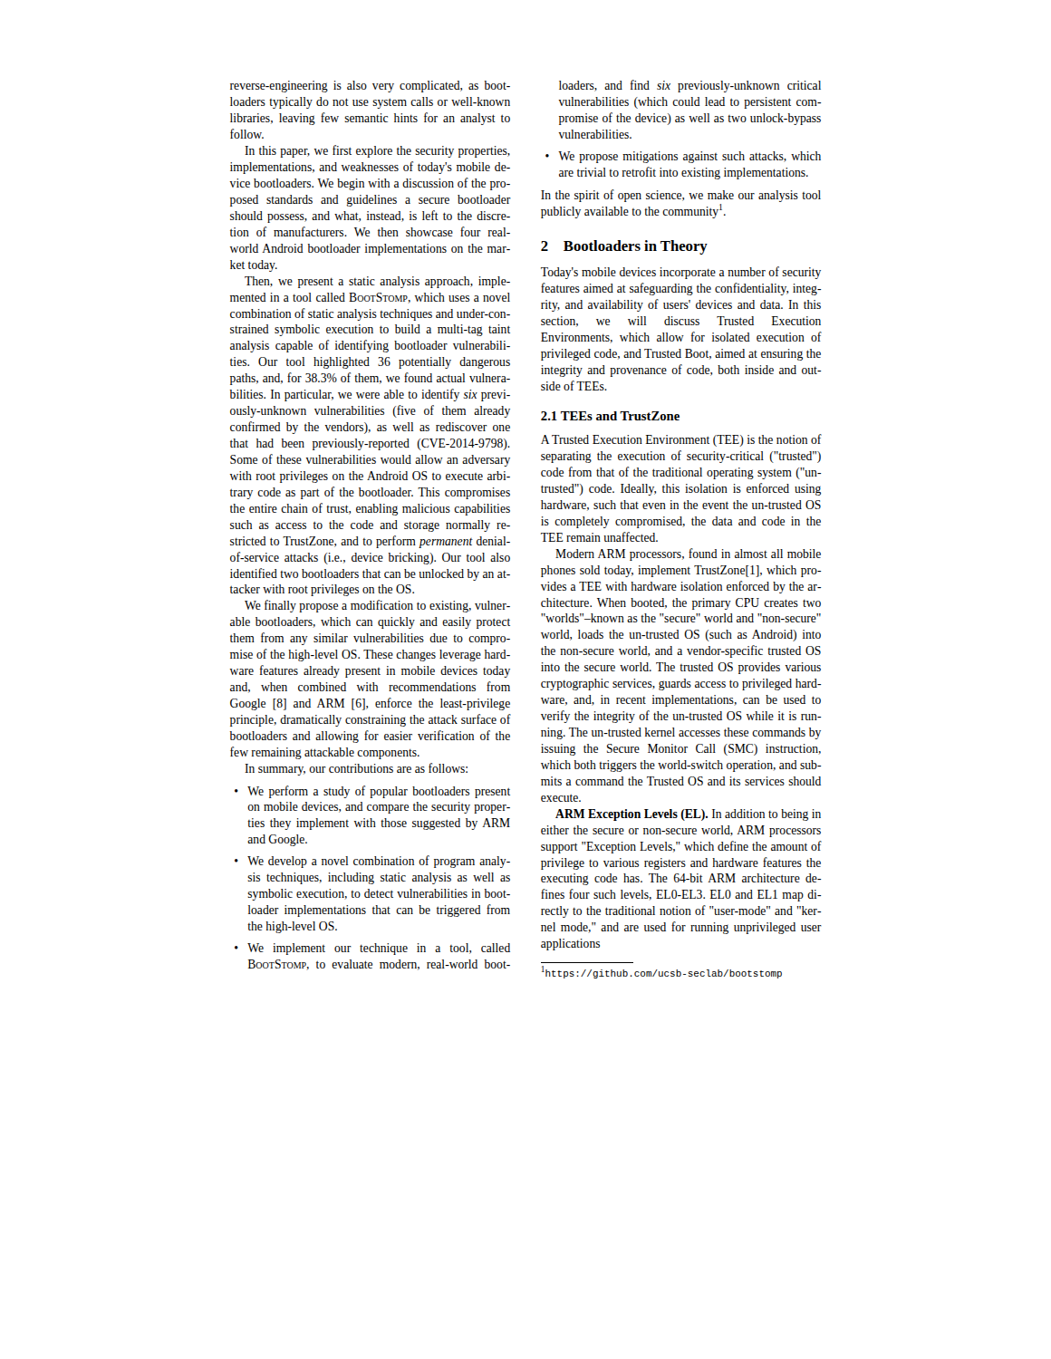reverse-engineering is also very complicated, as bootloaders typically do not use system calls or well-known libraries, leaving few semantic hints for an analyst to follow.
In this paper, we first explore the security properties, implementations, and weaknesses of today's mobile device bootloaders. We begin with a discussion of the proposed standards and guidelines a secure bootloader should possess, and what, instead, is left to the discretion of manufacturers. We then showcase four real-world Android bootloader implementations on the market today.
Then, we present a static analysis approach, implemented in a tool called BootStomp, which uses a novel combination of static analysis techniques and under-constrained symbolic execution to build a multi-tag taint analysis capable of identifying bootloader vulnerabilities. Our tool highlighted 36 potentially dangerous paths, and, for 38.3% of them, we found actual vulnerabilities. In particular, we were able to identify six previously-unknown vulnerabilities (five of them already confirmed by the vendors), as well as rediscover one that had been previously-reported (CVE-2014-9798). Some of these vulnerabilities would allow an adversary with root privileges on the Android OS to execute arbitrary code as part of the bootloader. This compromises the entire chain of trust, enabling malicious capabilities such as access to the code and storage normally restricted to TrustZone, and to perform permanent denial-of-service attacks (i.e., device bricking). Our tool also identified two bootloaders that can be unlocked by an attacker with root privileges on the OS.
We finally propose a modification to existing, vulnerable bootloaders, which can quickly and easily protect them from any similar vulnerabilities due to compromise of the high-level OS. These changes leverage hardware features already present in mobile devices today and, when combined with recommendations from Google [8] and ARM [6], enforce the least-privilege principle, dramatically constraining the attack surface of bootloaders and allowing for easier verification of the few remaining attackable components.
In summary, our contributions are as follows:
We perform a study of popular bootloaders present on mobile devices, and compare the security properties they implement with those suggested by ARM and Google.
We develop a novel combination of program analysis techniques, including static analysis as well as symbolic execution, to detect vulnerabilities in bootloader implementations that can be triggered from the high-level OS.
We implement our technique in a tool, called BootStomp, to evaluate modern, real-world bootloaders, and find six previously-unknown critical vulnerabilities (which could lead to persistent compromise of the device) as well as two unlock-bypass vulnerabilities.
We propose mitigations against such attacks, which are trivial to retrofit into existing implementations.
In the spirit of open science, we make our analysis tool publicly available to the community1.
2 Bootloaders in Theory
Today's mobile devices incorporate a number of security features aimed at safeguarding the confidentiality, integrity, and availability of users' devices and data. In this section, we will discuss Trusted Execution Environments, which allow for isolated execution of privileged code, and Trusted Boot, aimed at ensuring the integrity and provenance of code, both inside and outside of TEEs.
2.1 TEEs and TrustZone
A Trusted Execution Environment (TEE) is the notion of separating the execution of security-critical ("trusted") code from that of the traditional operating system ("un-trusted") code. Ideally, this isolation is enforced using hardware, such that even in the event the un-trusted OS is completely compromised, the data and code in the TEE remain unaffected.
Modern ARM processors, found in almost all mobile phones sold today, implement TrustZone[1], which provides a TEE with hardware isolation enforced by the architecture. When booted, the primary CPU creates two "worlds"–known as the "secure" world and "non-secure" world, loads the un-trusted OS (such as Android) into the non-secure world, and a vendor-specific trusted OS into the secure world. The trusted OS provides various cryptographic services, guards access to privileged hardware, and, in recent implementations, can be used to verify the integrity of the un-trusted OS while it is running. The un-trusted kernel accesses these commands by issuing the Secure Monitor Call (SMC) instruction, which both triggers the world-switch operation, and submits a command the Trusted OS and its services should execute.
ARM Exception Levels (EL). In addition to being in either the secure or non-secure world, ARM processors support "Exception Levels," which define the amount of privilege to various registers and hardware features the executing code has. The 64-bit ARM architecture defines four such levels, EL0-EL3. EL0 and EL1 map directly to the traditional notion of "user-mode" and "kernel mode," and are used for running unprivileged user applications
1https://github.com/ucsb-seclab/bootstomp